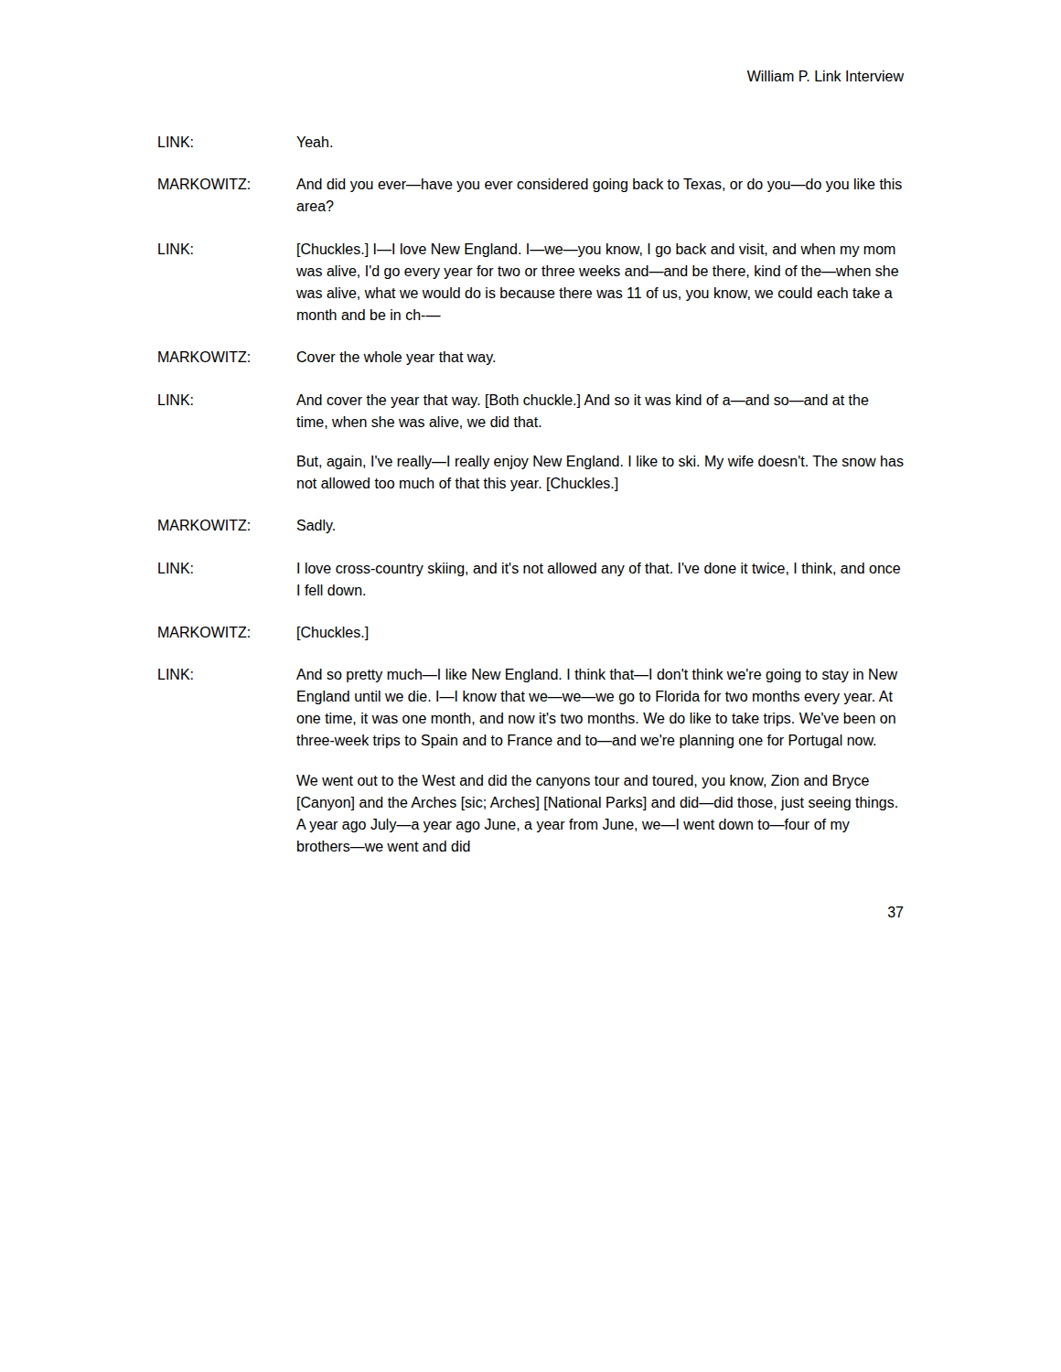William P. Link Interview
LINK:
Yeah.
MARKOWITZ:
And did you ever—have you ever considered going back to Texas, or do you—do you like this area?
LINK:
[Chuckles.] I—I love New England. I—we—you know, I go back and visit, and when my mom was alive, I'd go every year for two or three weeks and—and be there, kind of the—when she was alive, what we would do is because there was 11 of us, you know, we could each take a month and be in ch-—
MARKOWITZ:
Cover the whole year that way.
LINK:
And cover the year that way. [Both chuckle.] And so it was kind of a—and so—and at the time, when she was alive, we did that.
But, again, I've really—I really enjoy New England. I like to ski. My wife doesn't. The snow has not allowed too much of that this year. [Chuckles.]
MARKOWITZ:
Sadly.
LINK:
I love cross-country skiing, and it's not allowed any of that. I've done it twice, I think, and once I fell down.
MARKOWITZ:
[Chuckles.]
LINK:
And so pretty much—I like New England. I think that—I don't think we're going to stay in New England until we die. I—I know that we—we—we go to Florida for two months every year. At one time, it was one month, and now it's two months. We do like to take trips. We've been on three-week trips to Spain and to France and to—and we're planning one for Portugal now.
We went out to the West and did the canyons tour and toured, you know, Zion and Bryce [Canyon] and the Arches [sic; Arches] [National Parks] and did—did those, just seeing things. A year ago July—a year ago June, a year from June, we—I went down to—four of my brothers—we went and did
37